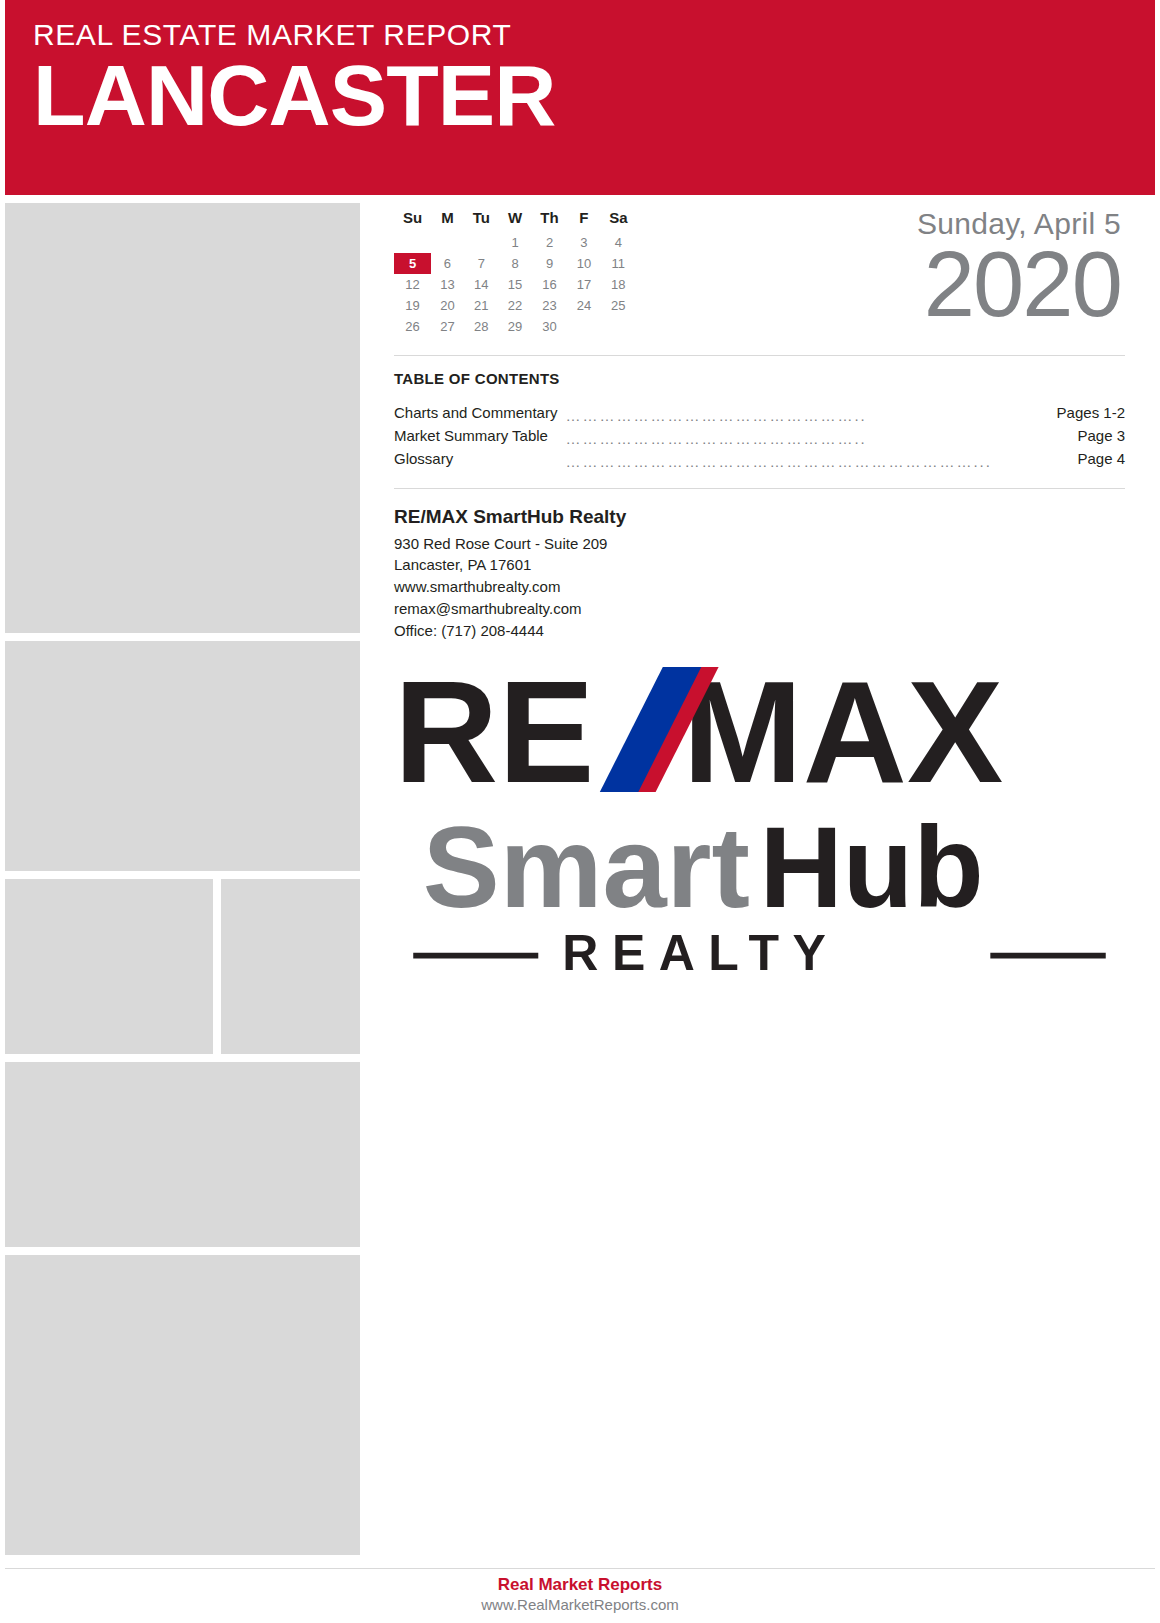REAL ESTATE MARKET REPORT
LANCASTER
| Su | M | Tu | W | Th | F | Sa |
| --- | --- | --- | --- | --- | --- | --- |
| | | | 1 | 2 | 3 | 4 |
| 5 | 6 | 7 | 8 | 9 | 10 | 11 |
| 12 | 13 | 14 | 15 | 16 | 17 | 18 |
| 19 | 20 | 21 | 22 | 23 | 24 | 25 |
| 26 | 27 | 28 | 29 | 30 | | |
Sunday, April 5
2020
TABLE OF CONTENTS
| Charts and Commentary | …………………………………………….. | Pages 1-2 |
| Market Summary Table | …………………………………………….. | Page 3 |
| Glossary | ………………………………………………………………... | Page 4 |
RE/MAX SmartHub Realty
930 Red Rose Court - Suite 209
Lancaster, PA 17601
www.smarthubrealty.com
remax@smarthubrealty.com
Office: (717) 208-4444
RE MAX Smart Hub REALTY
Real Market Reports www.RealMarketReports.com